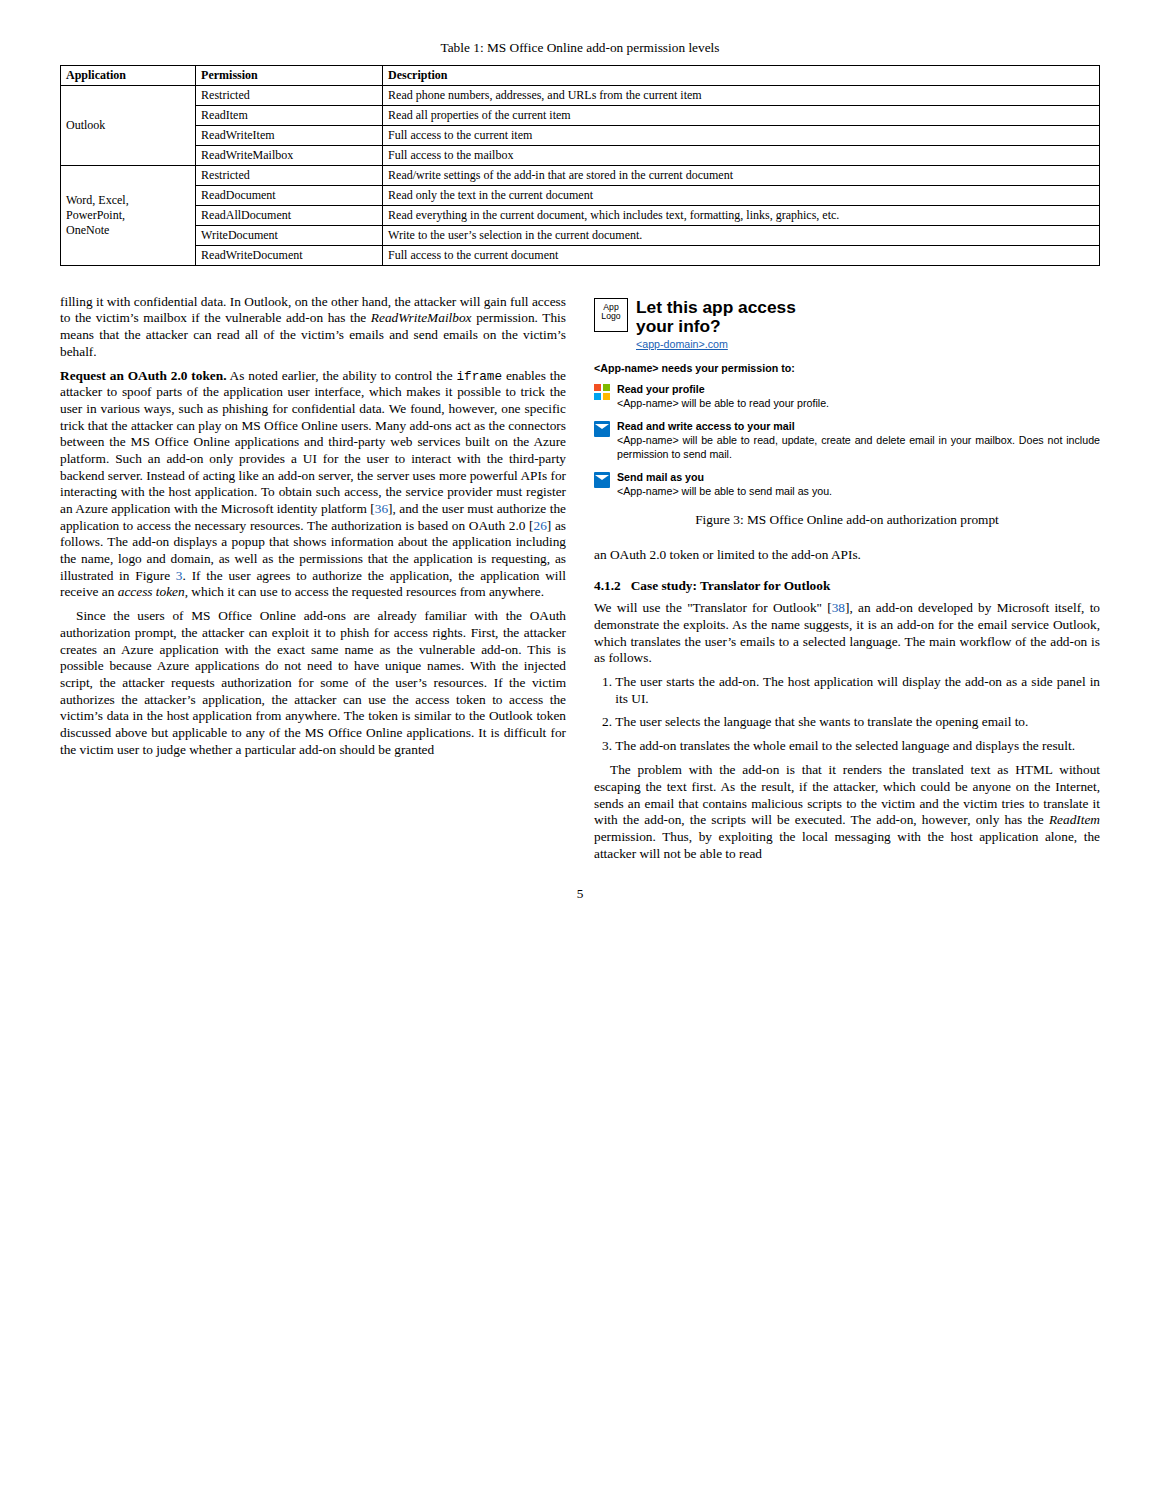Table 1: MS Office Online add-on permission levels
| Application | Permission | Description |
| --- | --- | --- |
| Outlook | Restricted | Read phone numbers, addresses, and URLs from the current item |
| ReadItem | Read all properties of the current item |
| ReadWriteItem | Full access to the current item |
| ReadWriteMailbox | Full access to the mailbox |
| Word, Excel, PowerPoint, OneNote | Restricted | Read/write settings of the add-in that are stored in the current document |
| ReadDocument | Read only the text in the current document |
| ReadAllDocument | Read everything in the current document, which includes text, formatting, links, graphics, etc. |
| WriteDocument | Write to the user’s selection in the current document. |
| ReadWriteDocument | Full access to the current document |
filling it with confidential data. In Outlook, on the other hand, the attacker will gain full access to the victim’s mailbox if the vulnerable add-on has the ReadWriteMailbox permission. This means that the attacker can read all of the victim’s emails and send emails on the victim’s behalf.
Request an OAuth 2.0 token. As noted earlier, the ability to control the iframe enables the attacker to spoof parts of the application user interface, which makes it possible to trick the user in various ways, such as phishing for confidential data. We found, however, one specific trick that the attacker can play on MS Office Online users. Many add-ons act as the connectors between the MS Office Online applications and third-party web services built on the Azure platform. Such an add-on only provides a UI for the user to interact with the third-party backend server. Instead of acting like an add-on server, the server uses more powerful APIs for interacting with the host application. To obtain such access, the service provider must register an Azure application with the Microsoft identity platform [36], and the user must authorize the application to access the necessary resources. The authorization is based on OAuth 2.0 [26] as follows. The add-on displays a popup that shows information about the application including the name, logo and domain, as well as the permissions that the application is requesting, as illustrated in Figure 3. If the user agrees to authorize the application, the application will receive an access token, which it can use to access the requested resources from anywhere.
Since the users of MS Office Online add-ons are already familiar with the OAuth authorization prompt, the attacker can exploit it to phish for access rights. First, the attacker creates an Azure application with the exact same name as the vulnerable add-on. This is possible because Azure applications do not need to have unique names. With the injected script, the attacker requests authorization for some of the user’s resources. If the victim authorizes the attacker’s application, the attacker can use the access token to access the victim’s data in the host application from anywhere. The token is similar to the Outlook token discussed above but applicable to any of the MS Office Online applications. It is difficult for the victim user to judge whether a particular add-on should be granted
App
Logo
Let this app access
your info?
<app-domain>.com
<App-name> needs your permission to:
Read your profile <App-name> will be able to read your profile.
Read and write access to your mail <App-name> will be able to read, update, create and delete email in your mailbox. Does not include permission to send mail.
Send mail as you <App-name> will be able to send mail as you.
Figure 3: MS Office Online add-on authorization prompt
an OAuth 2.0 token or limited to the add-on APIs.
4.1.2 Case study: Translator for Outlook
We will use the "Translator for Outlook" [38], an add-on developed by Microsoft itself, to demonstrate the exploits. As the name suggests, it is an add-on for the email service Outlook, which translates the user’s emails to a selected language. The main workflow of the add-on is as follows.
The user starts the add-on. The host application will display the add-on as a side panel in its UI.
The user selects the language that she wants to translate the opening email to.
The add-on translates the whole email to the selected language and displays the result.
The problem with the add-on is that it renders the translated text as HTML without escaping the text first. As the result, if the attacker, which could be anyone on the Internet, sends an email that contains malicious scripts to the victim and the victim tries to translate it with the add-on, the scripts will be executed. The add-on, however, only has the ReadItem permission. Thus, by exploiting the local messaging with the host application alone, the attacker will not be able to read
5